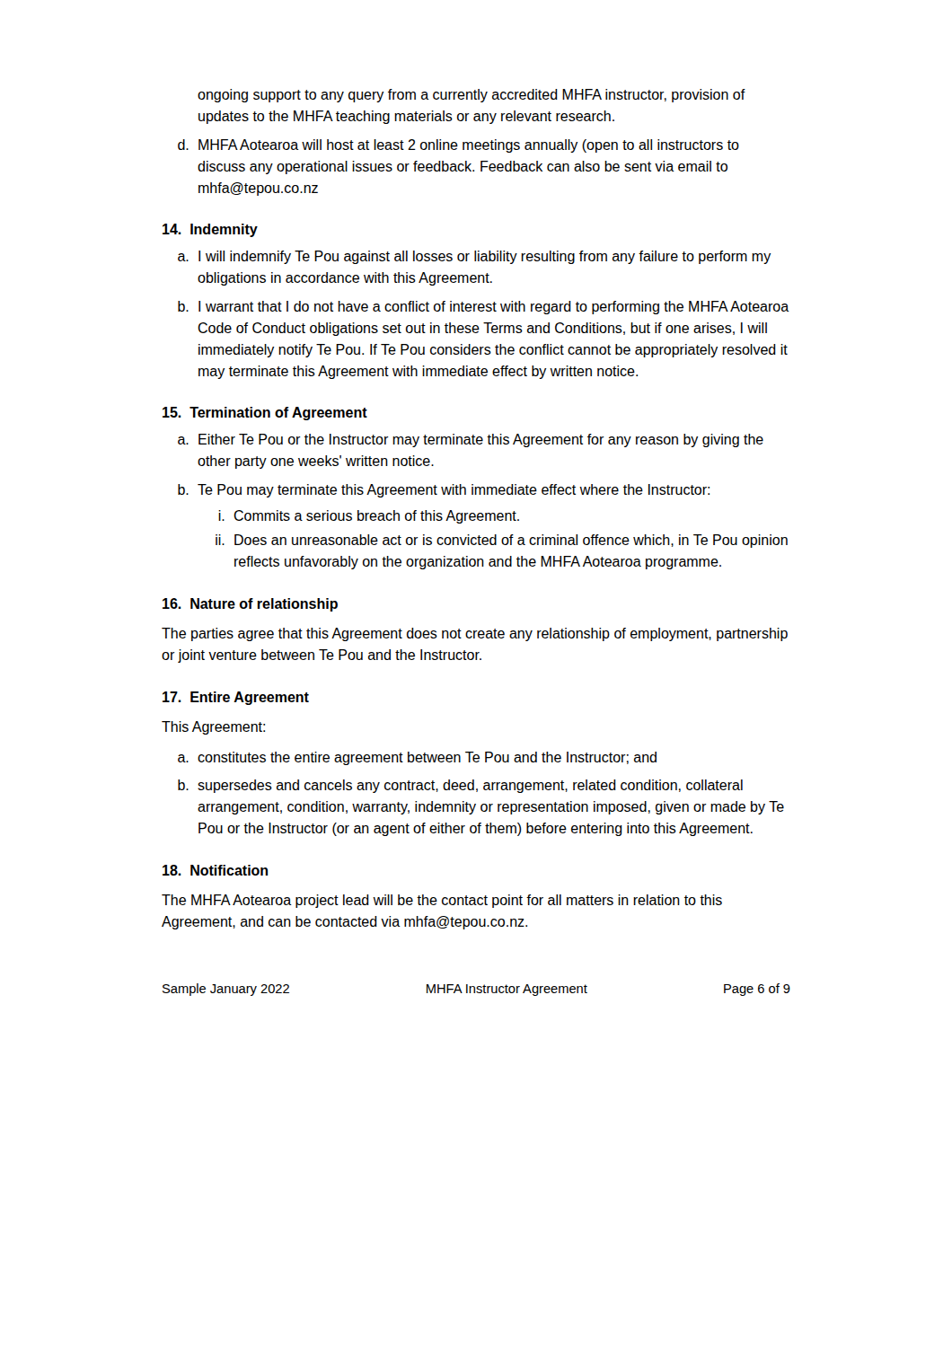ongoing support to any query from a currently accredited MHFA instructor, provision of updates to the MHFA teaching materials or any relevant research.
MHFA Aotearoa will host at least 2 online meetings annually (open to all instructors to discuss any operational issues or feedback. Feedback can also be sent via email to mhfa@tepou.co.nz
14. Indemnity
I will indemnify Te Pou against all losses or liability resulting from any failure to perform my obligations in accordance with this Agreement.
I warrant that I do not have a conflict of interest with regard to performing the MHFA Aotearoa Code of Conduct obligations set out in these Terms and Conditions, but if one arises, I will immediately notify Te Pou. If Te Pou considers the conflict cannot be appropriately resolved it may terminate this Agreement with immediate effect by written notice.
15. Termination of Agreement
Either Te Pou or the Instructor may terminate this Agreement for any reason by giving the other party one weeks' written notice.
Te Pou may terminate this Agreement with immediate effect where the Instructor:
Commits a serious breach of this Agreement.
Does an unreasonable act or is convicted of a criminal offence which, in Te Pou opinion reflects unfavorably on the organization and the MHFA Aotearoa programme.
16. Nature of relationship
The parties agree that this Agreement does not create any relationship of employment, partnership or joint venture between Te Pou and the Instructor.
17. Entire Agreement
This Agreement:
constitutes the entire agreement between Te Pou and the Instructor; and
supersedes and cancels any contract, deed, arrangement, related condition, collateral arrangement, condition, warranty, indemnity or representation imposed, given or made by Te Pou or the Instructor (or an agent of either of them) before entering into this Agreement.
18. Notification
The MHFA Aotearoa project lead will be the contact point for all matters in relation to this Agreement, and can be contacted via mhfa@tepou.co.nz.
Sample January 2022 MHFA Instructor Agreement Page 6 of 9